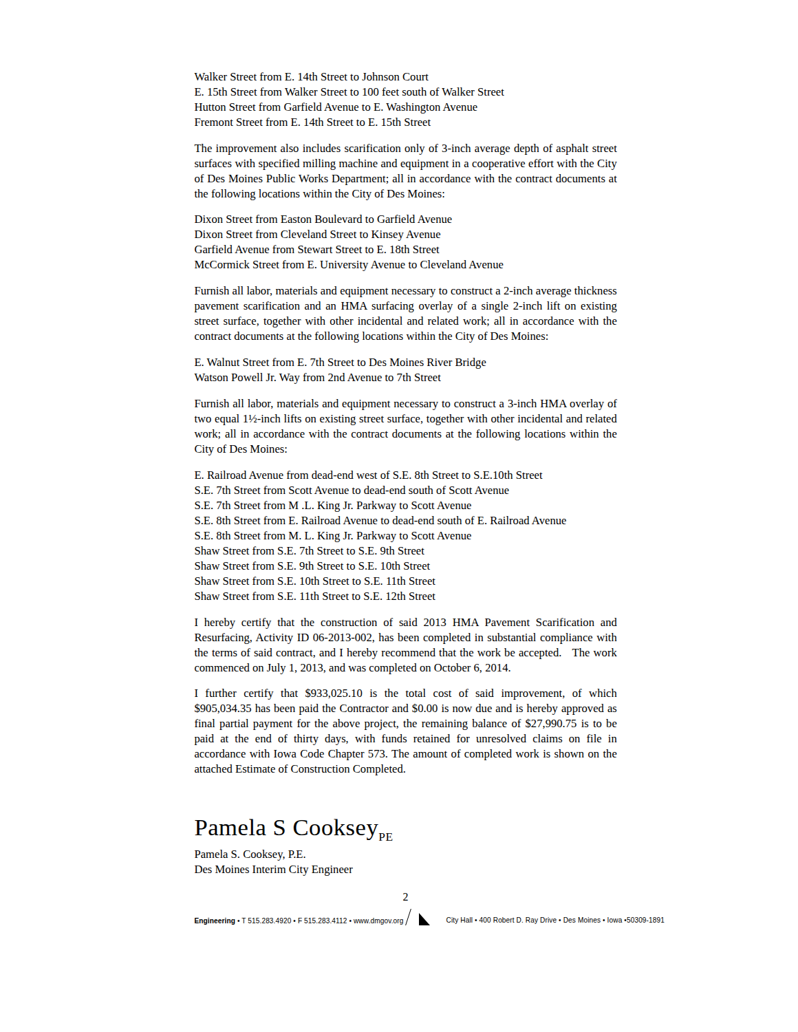Walker Street from E. 14th Street to Johnson Court
E. 15th Street from Walker Street to 100 feet south of Walker Street
Hutton Street from Garfield Avenue to E. Washington Avenue
Fremont Street from E. 14th Street to E. 15th Street
The improvement also includes scarification only of 3-inch average depth of asphalt street surfaces with specified milling machine and equipment in a cooperative effort with the City of Des Moines Public Works Department; all in accordance with the contract documents at the following locations within the City of Des Moines:
Dixon Street from Easton Boulevard to Garfield Avenue
Dixon Street from Cleveland Street to Kinsey Avenue
Garfield Avenue from Stewart Street to E. 18th Street
McCormick Street from E. University Avenue to Cleveland Avenue
Furnish all labor, materials and equipment necessary to construct a 2-inch average thickness pavement scarification and an HMA surfacing overlay of a single 2-inch lift on existing street surface, together with other incidental and related work; all in accordance with the contract documents at the following locations within the City of Des Moines:
E. Walnut Street from E. 7th Street to Des Moines River Bridge
Watson Powell Jr. Way from 2nd Avenue to 7th Street
Furnish all labor, materials and equipment necessary to construct a 3-inch HMA overlay of two equal 1½-inch lifts on existing street surface, together with other incidental and related work; all in accordance with the contract documents at the following locations within the City of Des Moines:
E. Railroad Avenue from dead-end west of S.E. 8th Street to S.E.10th Street
S.E. 7th Street from Scott Avenue to dead-end south of Scott Avenue
S.E. 7th Street from M .L. King Jr. Parkway to Scott Avenue
S.E. 8th Street from E. Railroad Avenue to dead-end south of E. Railroad Avenue
S.E. 8th Street from M. L. King Jr. Parkway to Scott Avenue
Shaw Street from S.E. 7th Street to S.E. 9th Street
Shaw Street from S.E. 9th Street to S.E. 10th Street
Shaw Street from S.E. 10th Street to S.E. 11th Street
Shaw Street from S.E. 11th Street to S.E. 12th Street
I hereby certify that the construction of said 2013 HMA Pavement Scarification and Resurfacing, Activity ID 06-2013-002, has been completed in substantial compliance with the terms of said contract, and I hereby recommend that the work be accepted. The work commenced on July 1, 2013, and was completed on October 6, 2014.
I further certify that $933,025.10 is the total cost of said improvement, of which $905,034.35 has been paid the Contractor and $0.00 is now due and is hereby approved as final partial payment for the above project, the remaining balance of $27,990.75 is to be paid at the end of thirty days, with funds retained for unresolved claims on file in accordance with Iowa Code Chapter 573. The amount of completed work is shown on the attached Estimate of Construction Completed.
Pamela S CookseyPE
Pamela S. Cooksey, P.E.
Des Moines Interim City Engineer
2
Engineering • T 515.283.4920 • F 515.283.4112 • www.dmgov.org
City Hall • 400 Robert D. Ray Drive • Des Moines • Iowa •50309-1891